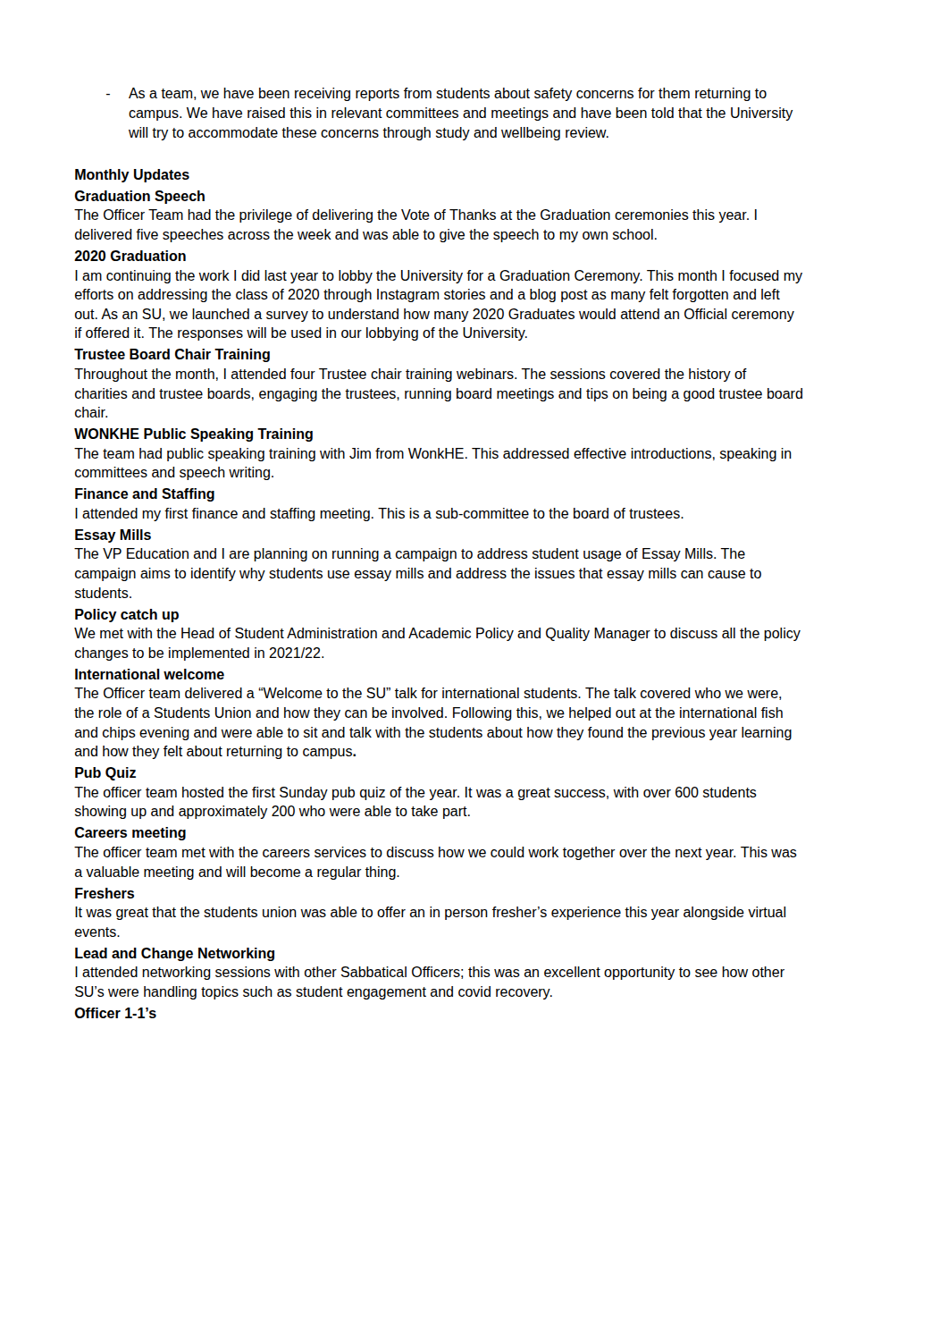As a team, we have been receiving reports from students about safety concerns for them returning to campus. We have raised this in relevant committees and meetings and have been told that the University will try to accommodate these concerns through study and wellbeing review.
Monthly Updates
Graduation Speech
The Officer Team had the privilege of delivering the Vote of Thanks at the Graduation ceremonies this year. I delivered five speeches across the week and was able to give the speech to my own school.
2020 Graduation
I am continuing the work I did last year to lobby the University for a Graduation Ceremony. This month I focused my efforts on addressing the class of 2020 through Instagram stories and a blog post as many felt forgotten and left out. As an SU, we launched a survey to understand how many 2020 Graduates would attend an Official ceremony if offered it. The responses will be used in our lobbying of the University.
Trustee Board Chair Training
Throughout the month, I attended four Trustee chair training webinars. The sessions covered the history of charities and trustee boards, engaging the trustees, running board meetings and tips on being a good trustee board chair.
WONKHE Public Speaking Training
The team had public speaking training with Jim from WonkHE. This addressed effective introductions, speaking in committees and speech writing.
Finance and Staffing
I attended my first finance and staffing meeting. This is a sub-committee to the board of trustees.
Essay Mills
The VP Education and I are planning on running a campaign to address student usage of Essay Mills. The campaign aims to identify why students use essay mills and address the issues that essay mills can cause to students.
Policy catch up
We met with the Head of Student Administration and Academic Policy and Quality Manager to discuss all the policy changes to be implemented in 2021/22.
International welcome
The Officer team delivered a “Welcome to the SU” talk for international students. The talk covered who we were, the role of a Students Union and how they can be involved. Following this, we helped out at the international fish and chips evening and were able to sit and talk with the students about how they found the previous year learning and how they felt about returning to campus.
Pub Quiz
The officer team hosted the first Sunday pub quiz of the year. It was a great success, with over 600 students showing up and approximately 200 who were able to take part.
Careers meeting
The officer team met with the careers services to discuss how we could work together over the next year. This was a valuable meeting and will become a regular thing.
Freshers
It was great that the students union was able to offer an in person fresher’s experience this year alongside virtual events.
Lead and Change Networking
I attended networking sessions with other Sabbatical Officers; this was an excellent opportunity to see how other SU’s were handling topics such as student engagement and covid recovery.
Officer 1-1’s